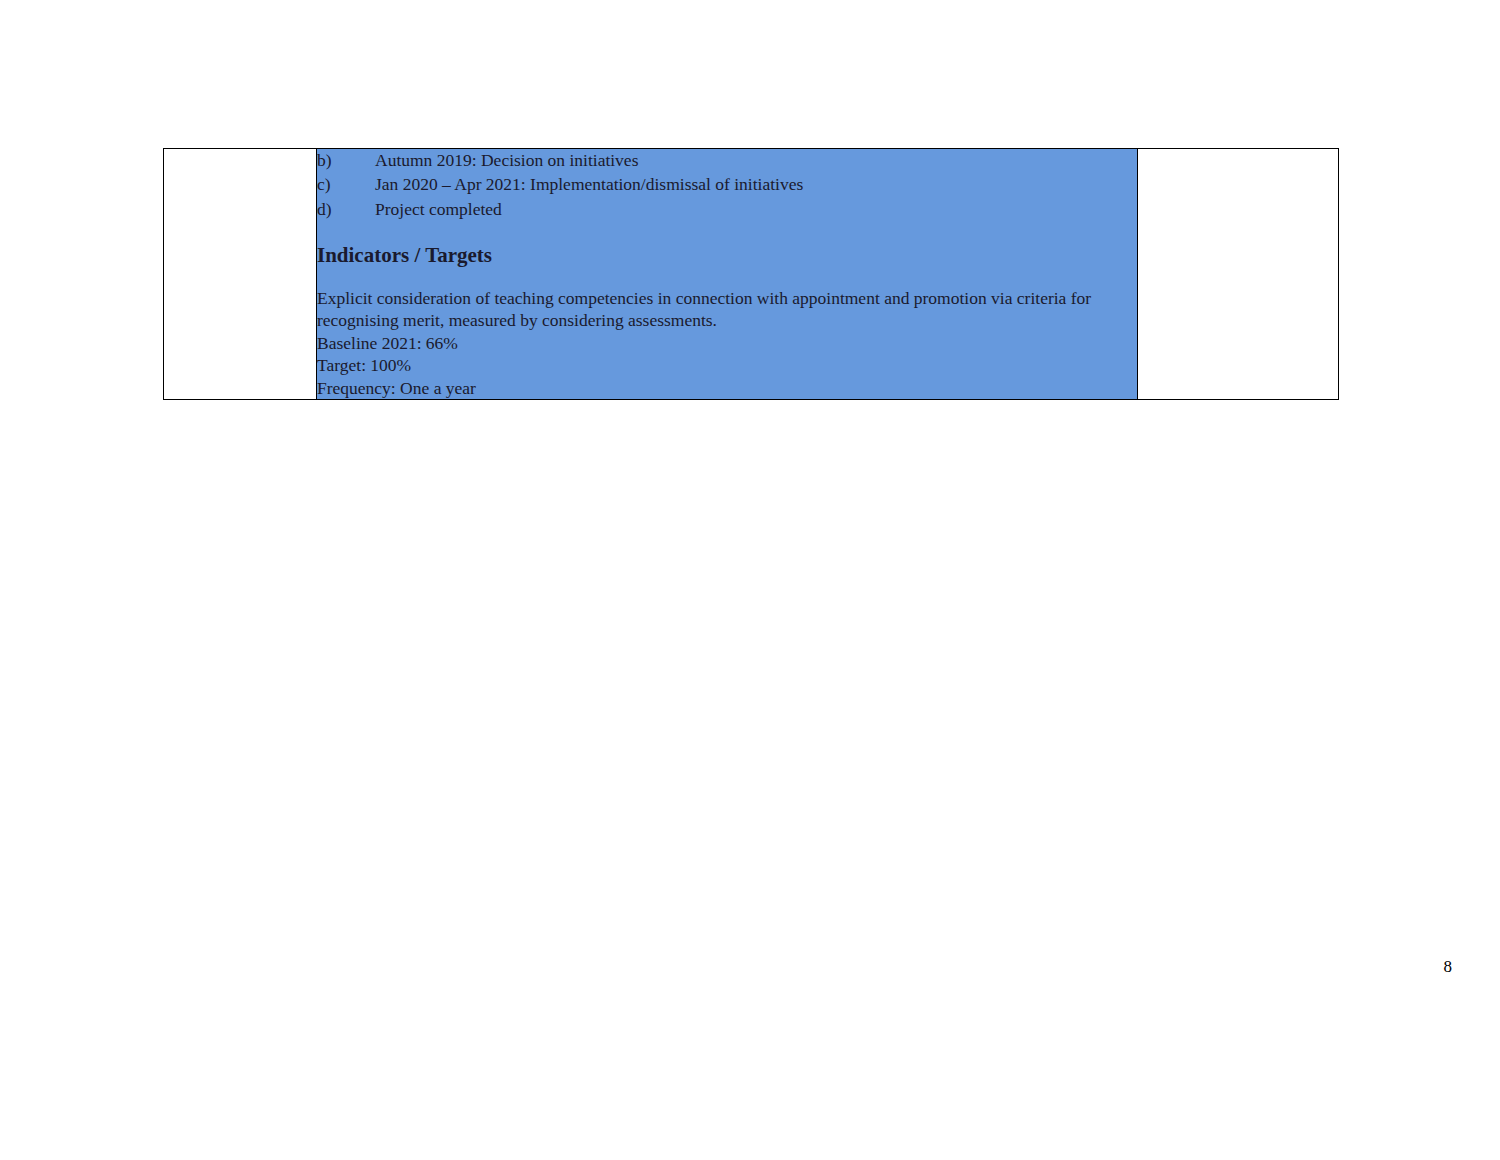| | b) Autumn 2019: Decision on initiatives c) Jan 2020 – Apr 2021: Implementation/dismissal of initiatives d) Project completed Indicators / Targets Explicit consideration of teaching competencies in connection with appointment and promotion via criteria for recognising merit, measured by considering assessments. Baseline 2021: 66% Target: 100% Frequency: One a year | |
8